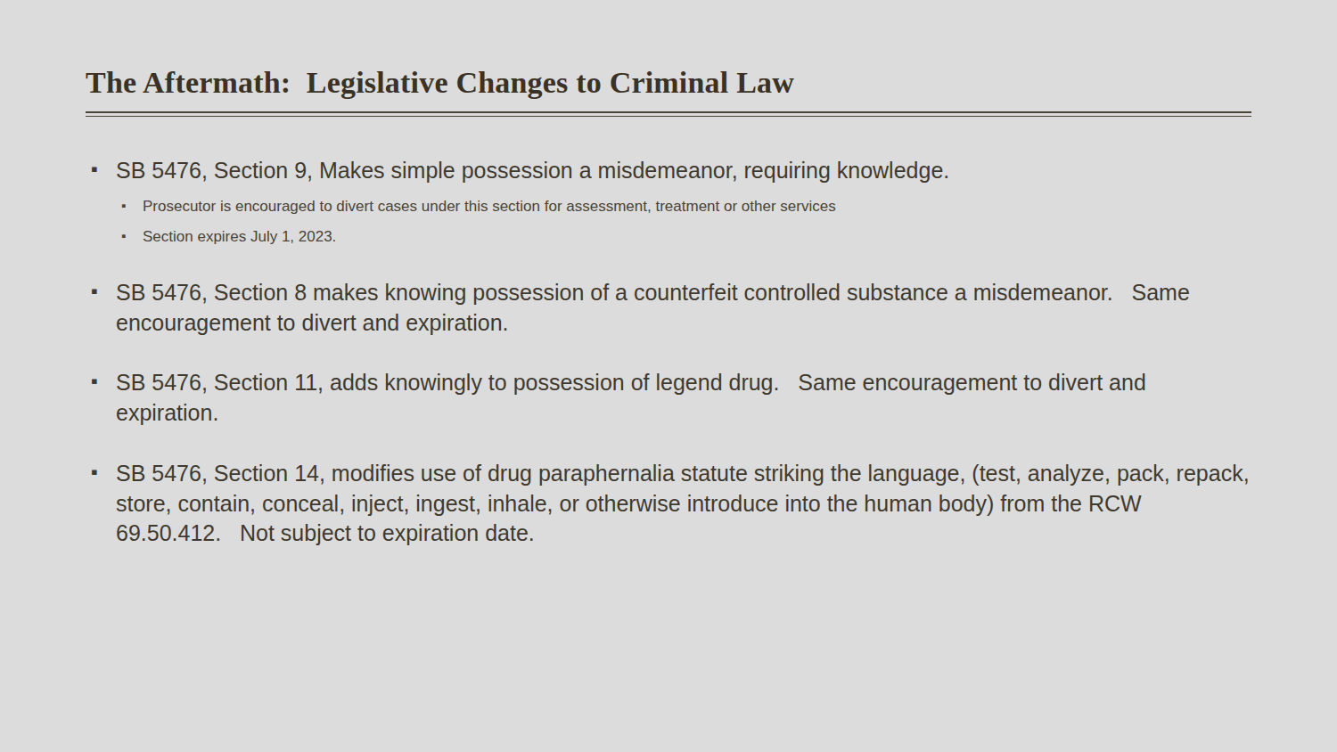The Aftermath: Legislative Changes to Criminal Law
SB 5476, Section 9, Makes simple possession a misdemeanor, requiring knowledge.
Prosecutor is encouraged to divert cases under this section for assessment, treatment or other services
Section expires July 1, 2023.
SB 5476, Section 8 makes knowing possession of a counterfeit controlled substance a misdemeanor. Same encouragement to divert and expiration.
SB 5476, Section 11, adds knowingly to possession of legend drug. Same encouragement to divert and expiration.
SB 5476, Section 14, modifies use of drug paraphernalia statute striking the language, (test, analyze, pack, repack, store, contain, conceal, inject, ingest, inhale, or otherwise introduce into the human body) from the RCW 69.50.412. Not subject to expiration date.